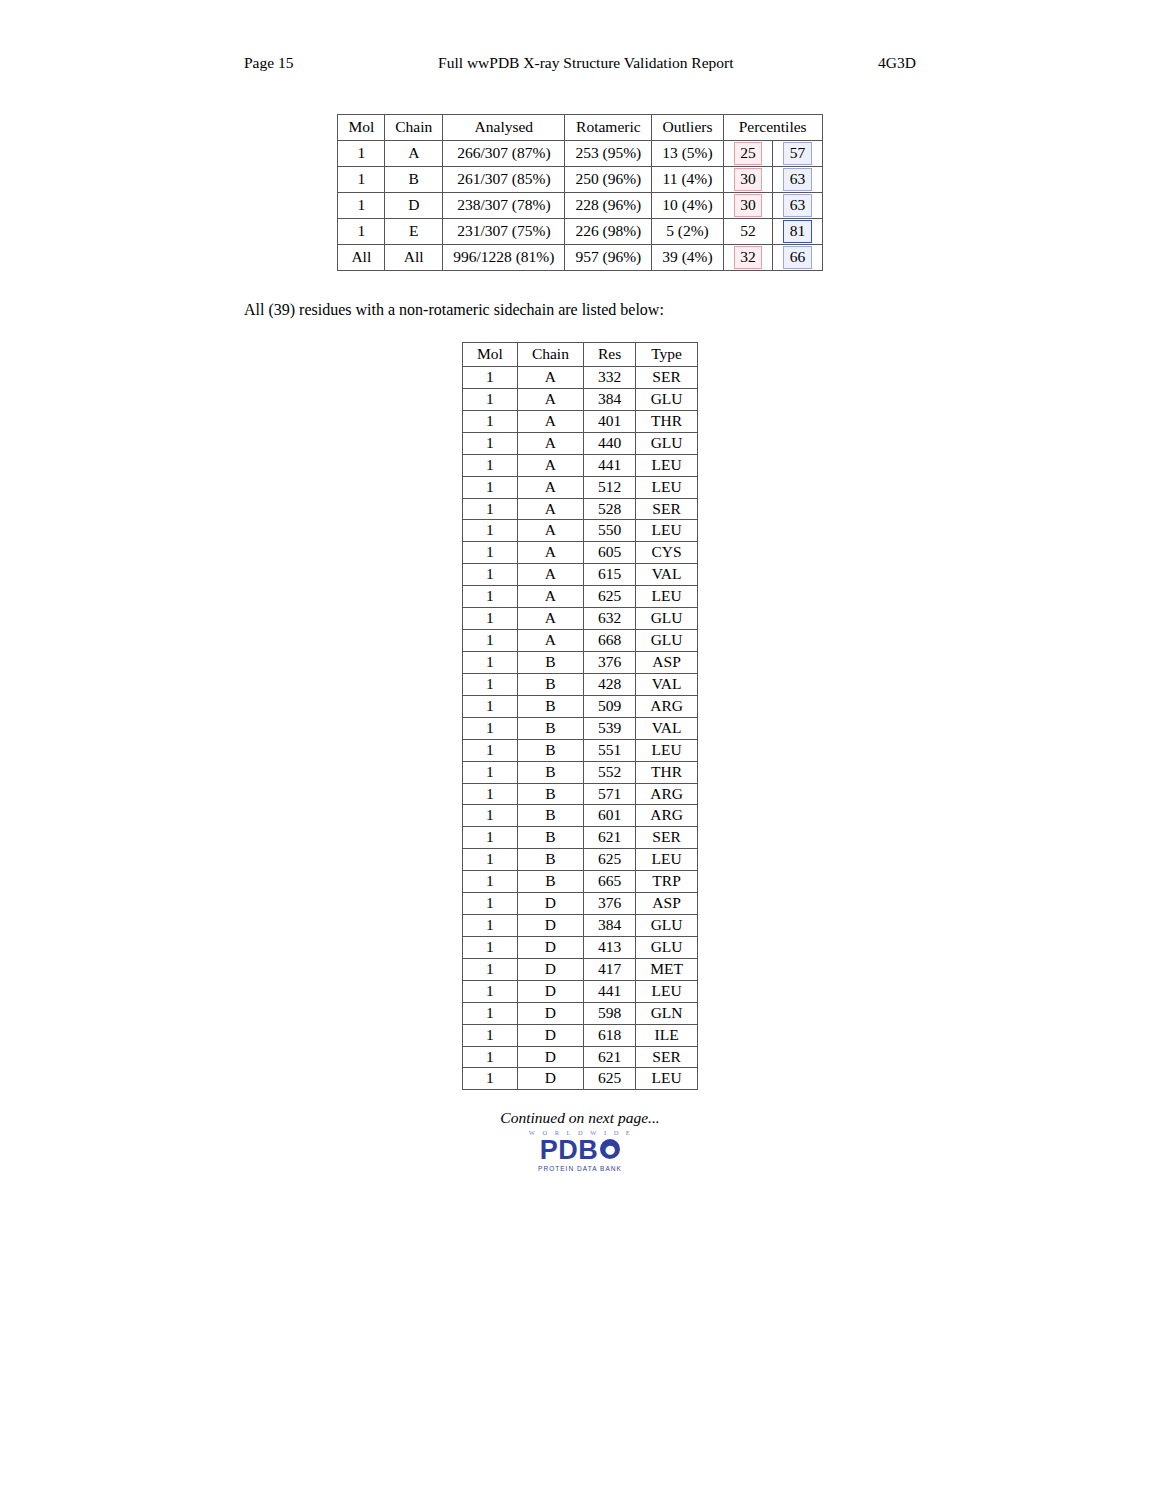Page 15
Full wwPDB X-ray Structure Validation Report
4G3D
| Mol | Chain | Analysed | Rotameric | Outliers | Percentiles |
| --- | --- | --- | --- | --- | --- |
| 1 | A | 266/307 (87%) | 253 (95%) | 13 (5%) | 25 | 57 |
| 1 | B | 261/307 (85%) | 250 (96%) | 11 (4%) | 30 | 63 |
| 1 | D | 238/307 (78%) | 228 (96%) | 10 (4%) | 30 | 63 |
| 1 | E | 231/307 (75%) | 226 (98%) | 5 (2%) | 52 | 81 |
| All | All | 996/1228 (81%) | 957 (96%) | 39 (4%) | 32 | 66 |
All (39) residues with a non-rotameric sidechain are listed below:
| Mol | Chain | Res | Type |
| --- | --- | --- | --- |
| 1 | A | 332 | SER |
| 1 | A | 384 | GLU |
| 1 | A | 401 | THR |
| 1 | A | 440 | GLU |
| 1 | A | 441 | LEU |
| 1 | A | 512 | LEU |
| 1 | A | 528 | SER |
| 1 | A | 550 | LEU |
| 1 | A | 605 | CYS |
| 1 | A | 615 | VAL |
| 1 | A | 625 | LEU |
| 1 | A | 632 | GLU |
| 1 | A | 668 | GLU |
| 1 | B | 376 | ASP |
| 1 | B | 428 | VAL |
| 1 | B | 509 | ARG |
| 1 | B | 539 | VAL |
| 1 | B | 551 | LEU |
| 1 | B | 552 | THR |
| 1 | B | 571 | ARG |
| 1 | B | 601 | ARG |
| 1 | B | 621 | SER |
| 1 | B | 625 | LEU |
| 1 | B | 665 | TRP |
| 1 | D | 376 | ASP |
| 1 | D | 384 | GLU |
| 1 | D | 413 | GLU |
| 1 | D | 417 | MET |
| 1 | D | 441 | LEU |
| 1 | D | 598 | GLN |
| 1 | D | 618 | ILE |
| 1 | D | 621 | SER |
| 1 | D | 625 | LEU |
Continued on next page...
W O R L D W I D E
PDB●
PROTEIN DATA BANK